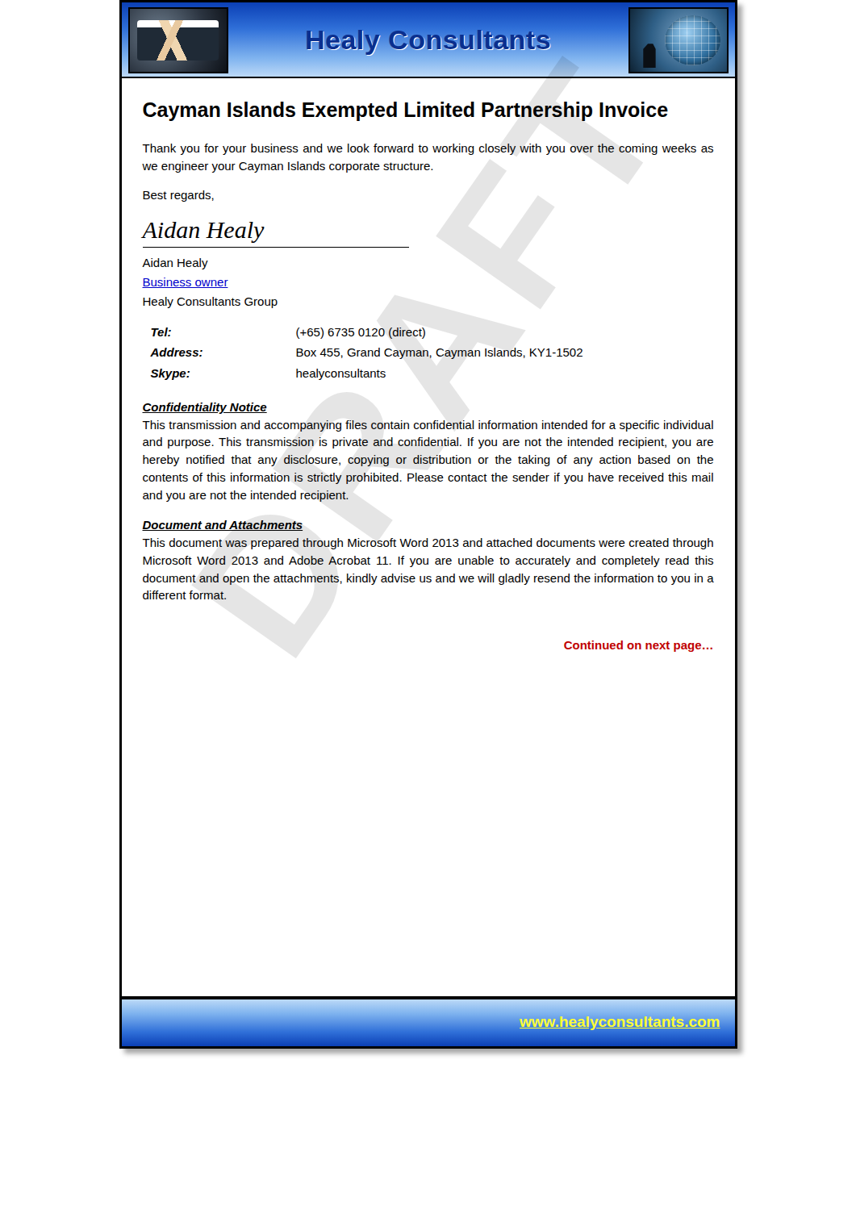Healy Consultants
DRAFT
Cayman Islands Exempted Limited Partnership Invoice
Thank you for your business and we look forward to working closely with you over the coming weeks as we engineer your Cayman Islands corporate structure.
Best regards,
Aidan Healy
Aidan Healy
Business owner
Healy Consultants Group
| Tel: | (+65) 6735 0120 (direct) |
| Address: | Box 455, Grand Cayman, Cayman Islands, KY1-1502 |
| Skype: | healyconsultants |
Confidentiality Notice
This transmission and accompanying files contain confidential information intended for a specific individual and purpose. This transmission is private and confidential. If you are not the intended recipient, you are hereby notified that any disclosure, copying or distribution or the taking of any action based on the contents of this information is strictly prohibited. Please contact the sender if you have received this mail and you are not the intended recipient.
Document and Attachments
This document was prepared through Microsoft Word 2013 and attached documents were created through Microsoft Word 2013 and Adobe Acrobat 11. If you are unable to accurately and completely read this document and open the attachments, kindly advise us and we will gladly resend the information to you in a different format.
Continued on next page…
www.healyconsultants.com